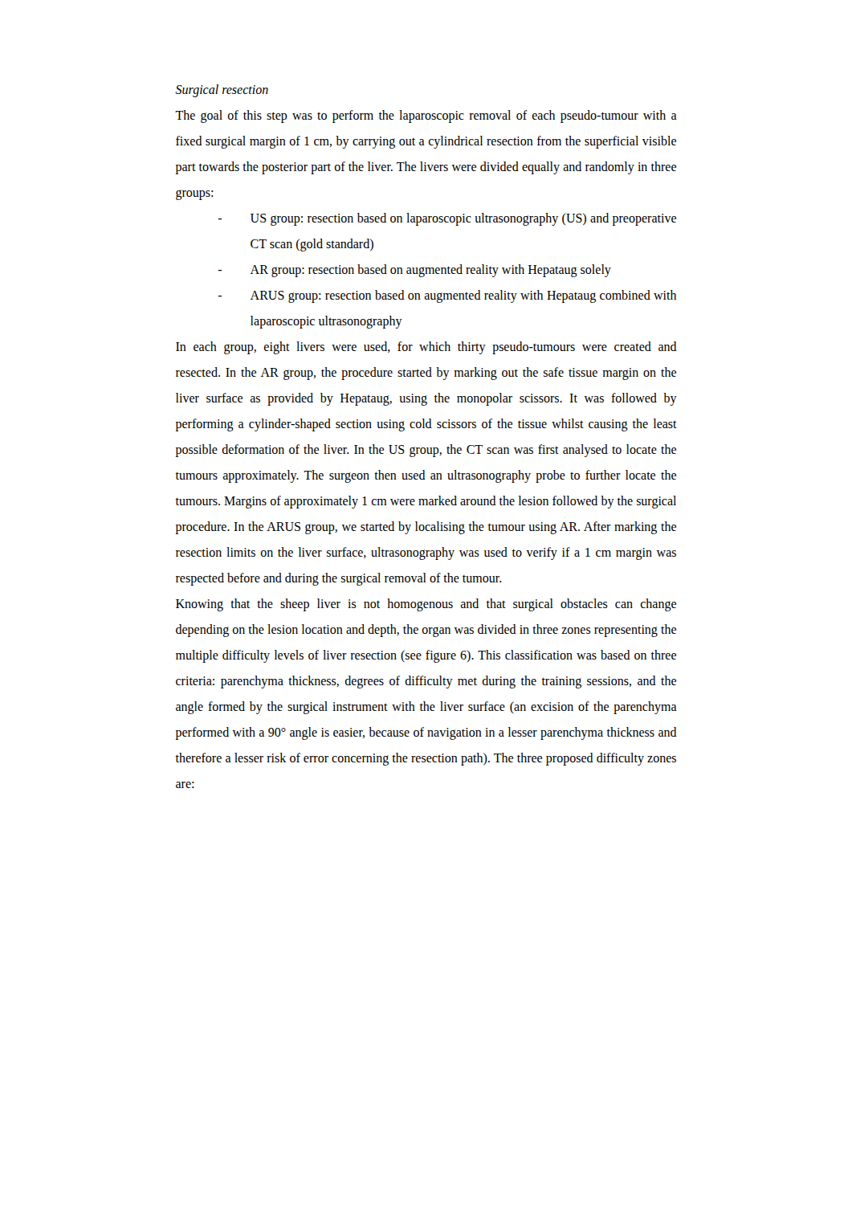Surgical resection
The goal of this step was to perform the laparoscopic removal of each pseudo-tumour with a fixed surgical margin of 1 cm, by carrying out a cylindrical resection from the superficial visible part towards the posterior part of the liver. The livers were divided equally and randomly in three groups:
US group: resection based on laparoscopic ultrasonography (US) and preoperative CT scan (gold standard)
AR group: resection based on augmented reality with Hepataug solely
ARUS group: resection based on augmented reality with Hepataug combined with laparoscopic ultrasonography
In each group, eight livers were used, for which thirty pseudo-tumours were created and resected. In the AR group, the procedure started by marking out the safe tissue margin on the liver surface as provided by Hepataug, using the monopolar scissors. It was followed by performing a cylinder-shaped section using cold scissors of the tissue whilst causing the least possible deformation of the liver. In the US group, the CT scan was first analysed to locate the tumours approximately. The surgeon then used an ultrasonography probe to further locate the tumours. Margins of approximately 1 cm were marked around the lesion followed by the surgical procedure. In the ARUS group, we started by localising the tumour using AR. After marking the resection limits on the liver surface, ultrasonography was used to verify if a 1 cm margin was respected before and during the surgical removal of the tumour.
Knowing that the sheep liver is not homogenous and that surgical obstacles can change depending on the lesion location and depth, the organ was divided in three zones representing the multiple difficulty levels of liver resection (see figure 6). This classification was based on three criteria: parenchyma thickness, degrees of difficulty met during the training sessions, and the angle formed by the surgical instrument with the liver surface (an excision of the parenchyma performed with a 90° angle is easier, because of navigation in a lesser parenchyma thickness and therefore a lesser risk of error concerning the resection path). The three proposed difficulty zones are: